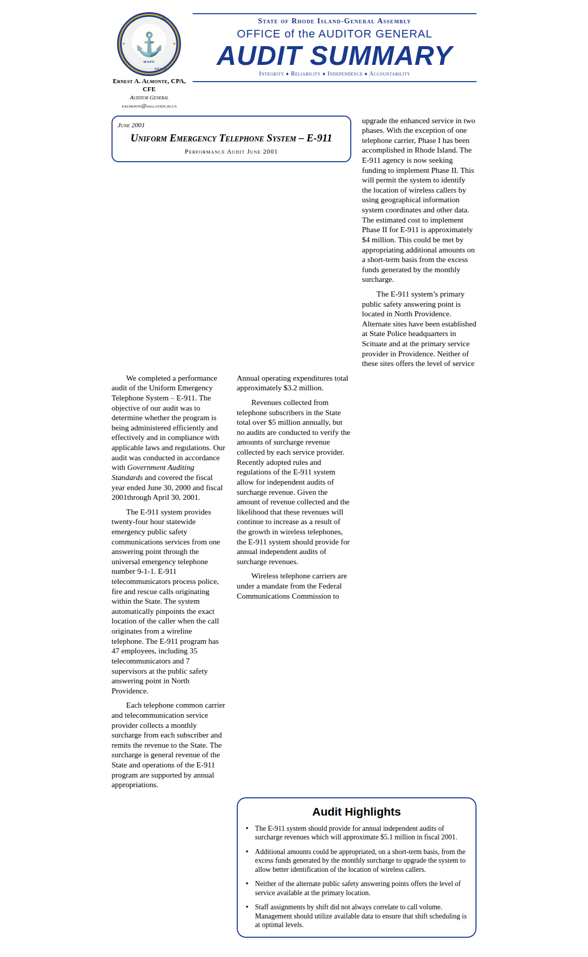Auditor General State of Rhode Island
★★
⚓
HOPE
Ernest A. Almonte, CPA, CFE
Auditor General
ealmonte@oag.state.ri.us
State of Rhode Island-General Assembly
OFFICE of the AUDITOR GENERAL
AUDIT SUMMARY
Integrity ♦ Reliability ♦ Independence ♦ Accountability
June 2001
Uniform Emergency Telephone System – E-911
Performance Audit June 2001
upgrade the enhanced service in two phases. With the exception of one telephone carrier, Phase I has been accomplished in Rhode Island. The E-911 agency is now seeking funding to implement Phase II. This will permit the system to identify the location of wireless callers by using geographical information system coordinates and other data. The estimated cost to implement Phase II for E-911 is approximately $4 million. This could be met by appropriating additional amounts on a short-term basis from the excess funds generated by the monthly surcharge.
The E-911 system’s primary public safety answering point is located in North Providence. Alternate sites have been established at State Police headquarters in Scituate and at the primary service provider in Providence. Neither of these sites offers the level of service
We completed a performance audit of the Uniform Emergency Telephone System – E-911. The objective of our audit was to determine whether the program is being administered efficiently and effectively and in compliance with applicable laws and regulations. Our audit was conducted in accordance with Government Auditing Standards and covered the fiscal year ended June 30, 2000 and fiscal 2001through April 30, 2001.
The E-911 system provides twenty-four hour statewide emergency public safety communications services from one answering point through the universal emergency telephone number 9-1-1. E-911 telecommunicators process police, fire and rescue calls originating within the State. The system automatically pinpoints the exact location of the caller when the call originates from a wireline telephone. The E-911 program has 47 employees, including 35 telecommunicators and 7 supervisors at the public safety answering point in North Providence.
Each telephone common carrier and telecommunication service provider collects a monthly surcharge from each subscriber and remits the revenue to the State. The surcharge is general revenue of the State and operations of the E-911 program are supported by annual appropriations.
Annual operating expenditures total approximately $3.2 million.
Revenues collected from telephone subscribers in the State total over $5 million annually, but no audits are conducted to verify the amounts of surcharge revenue collected by each service provider. Recently adopted rules and regulations of the E-911 system allow for independent audits of surcharge revenue. Given the amount of revenue collected and the likelihood that these revenues will continue to increase as a result of the growth in wireless telephones, the E-911 system should provide for annual independent audits of surcharge revenues.
Wireless telephone carriers are under a mandate from the Federal Communications Commission to
Audit Highlights
The E-911 system should provide for annual independent audits of surcharge revenues which will approximate $5.1 million in fiscal 2001.
Additional amounts could be appropriated, on a short-term basis, from the excess funds generated by the monthly surcharge to upgrade the system to allow better identification of the location of wireless callers.
Neither of the alternate public safety answering points offers the level of service available at the primary location.
Staff assignments by shift did not always correlate to call volume. Management should utilize available data to ensure that shift scheduling is at optimal levels.